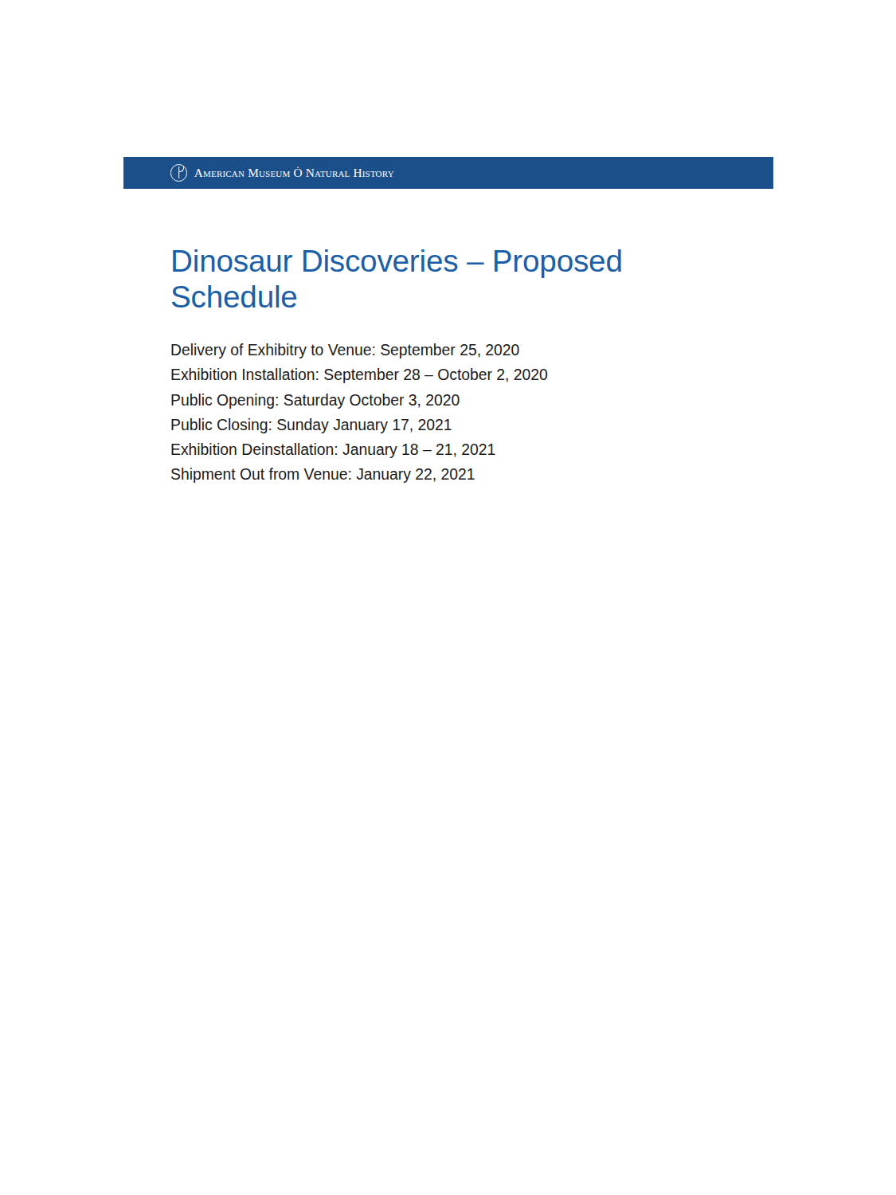American Museum ȯ Natural History
Dinosaur Discoveries – Proposed Schedule
Delivery of Exhibitry to Venue: September 25, 2020
Exhibition Installation: September 28 – October 2, 2020
Public Opening: Saturday October 3, 2020
Public Closing: Sunday January 17, 2021
Exhibition Deinstallation: January 18 – 21, 2021
Shipment Out from Venue: January 22, 2021